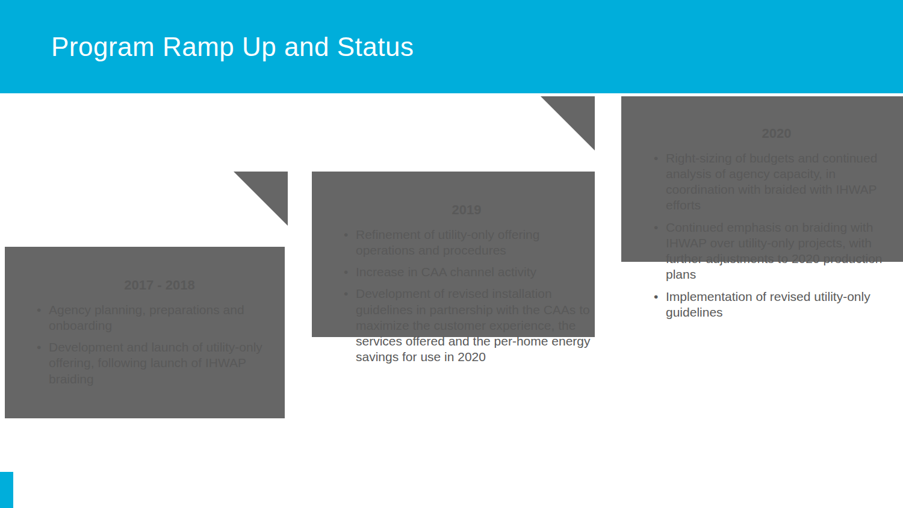Program Ramp Up and Status
2020
Right-sizing of budgets and continued analysis of agency capacity, in coordination with braided with IHWAP efforts
Continued emphasis on braiding with IHWAP over utility-only projects, with further adjustments to 2020 production plans
Implementation of revised utility-only guidelines
2019
Refinement of utility-only offering operations and procedures
Increase in CAA channel activity
Development of revised installation guidelines in partnership with the CAAs to maximize the customer experience, the services offered and the per-home energy savings for use in 2020
2017 - 2018
Agency planning, preparations and onboarding
Development and launch of utility-only offering, following launch of IHWAP braiding